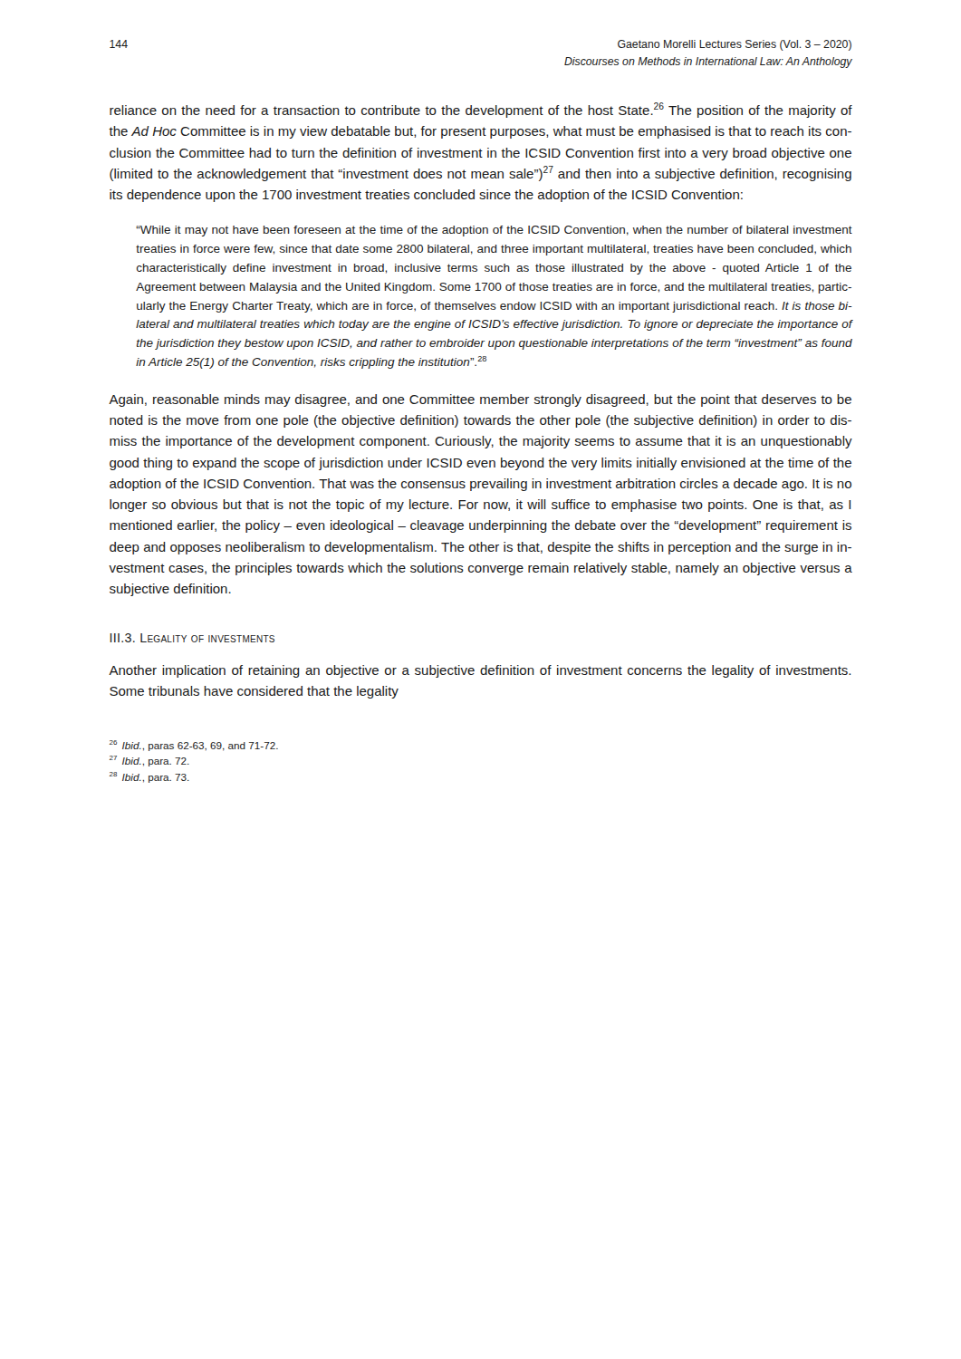144
Gaetano Morelli Lectures Series (Vol. 3 – 2020) Discourses on Methods in International Law: An Anthology
reliance on the need for a transaction to contribute to the development of the host State.26 The position of the majority of the Ad Hoc Committee is in my view debatable but, for present purposes, what must be emphasised is that to reach its conclusion the Committee had to turn the definition of investment in the ICSID Convention first into a very broad objective one (limited to the acknowledgement that “investment does not mean sale”)27 and then into a subjective definition, recognising its dependence upon the 1700 investment treaties concluded since the adoption of the ICSID Convention:
“While it may not have been foreseen at the time of the adoption of the ICSID Convention, when the number of bilateral investment treaties in force were few, since that date some 2800 bilateral, and three important multilateral, treaties have been concluded, which characteristically define investment in broad, inclusive terms such as those illustrated by the above - quoted Article 1 of the Agreement between Malaysia and the United Kingdom. Some 1700 of those treaties are in force, and the multilateral treaties, particularly the Energy Charter Treaty, which are in force, of themselves endow ICSID with an important jurisdictional reach. It is those bilateral and multilateral treaties which today are the engine of ICSID’s effective jurisdiction. To ignore or depreciate the importance of the jurisdiction they bestow upon ICSID, and rather to embroider upon questionable interpretations of the term “investment” as found in Article 25(1) of the Convention, risks crippling the institution”.28
Again, reasonable minds may disagree, and one Committee member strongly disagreed, but the point that deserves to be noted is the move from one pole (the objective definition) towards the other pole (the subjective definition) in order to dismiss the importance of the development component. Curiously, the majority seems to assume that it is an unquestionably good thing to expand the scope of jurisdiction under ICSID even beyond the very limits initially envisioned at the time of the adoption of the ICSID Convention. That was the consensus prevailing in investment arbitration circles a decade ago. It is no longer so obvious but that is not the topic of my lecture. For now, it will suffice to emphasise two points. One is that, as I mentioned earlier, the policy – even ideological – cleavage underpinning the debate over the “development” requirement is deep and opposes neoliberalism to developmentalism. The other is that, despite the shifts in perception and the surge in investment cases, the principles towards which the solutions converge remain relatively stable, namely an objective versus a subjective definition.
III.3. Legality of investments
Another implication of retaining an objective or a subjective definition of investment concerns the legality of investments. Some tribunals have considered that the legality
26 Ibid., paras 62-63, 69, and 71-72.
27 Ibid., para. 72.
28 Ibid., para. 73.